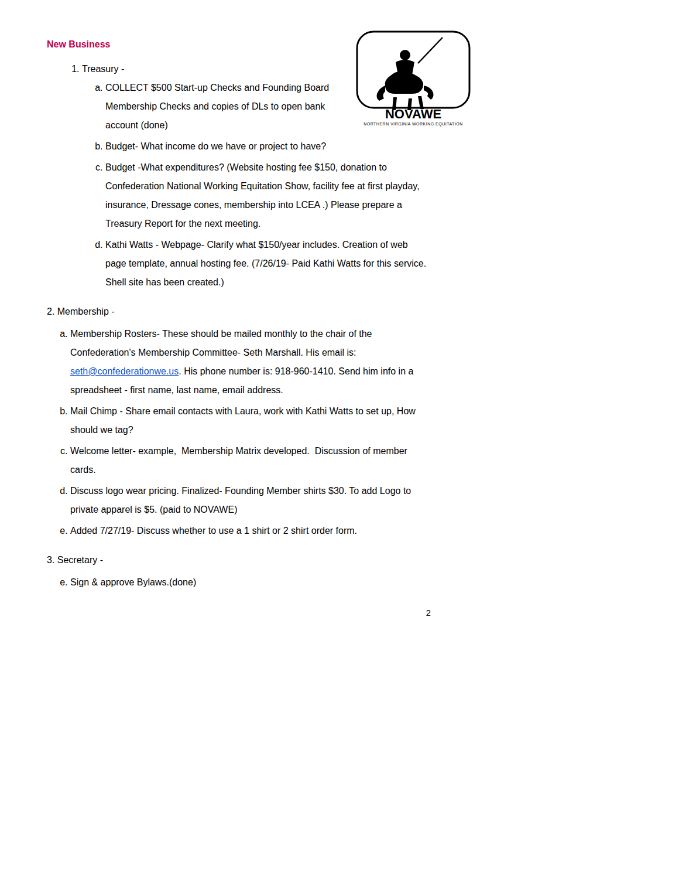NOVAWE NORTHERN VIRGINIA WORKING EQUITATION
New Business
Treasury -
COLLECT $500 Start-up Checks and Founding Board Membership Checks and copies of DLs to open bank account (done)
Budget- What income do we have or project to have?
Budget -What expenditures? (Website hosting fee $150, donation to Confederation National Working Equitation Show, facility fee at first playday, insurance, Dressage cones, membership into LCEA .) Please prepare a Treasury Report for the next meeting.
Kathi Watts - Webpage- Clarify what $150/year includes. Creation of web page template, annual hosting fee. (7/26/19- Paid Kathi Watts for this service. Shell site has been created.)
2. Membership -
Membership Rosters- These should be mailed monthly to the chair of the Confederation's Membership Committee- Seth Marshall. His email is: seth@confederationwe.us. His phone number is: 918-960-1410. Send him info in a spreadsheet - first name, last name, email address.
Mail Chimp - Share email contacts with Laura, work with Kathi Watts to set up, How should we tag?
Welcome letter- example, Membership Matrix developed. Discussion of member cards.
Discuss logo wear pricing. Finalized- Founding Member shirts $30. To add Logo to private apparel is $5. (paid to NOVAWE)
Added 7/27/19- Discuss whether to use a 1 shirt or 2 shirt order form.
3. Secretary -
Sign & approve Bylaws.(done)
2